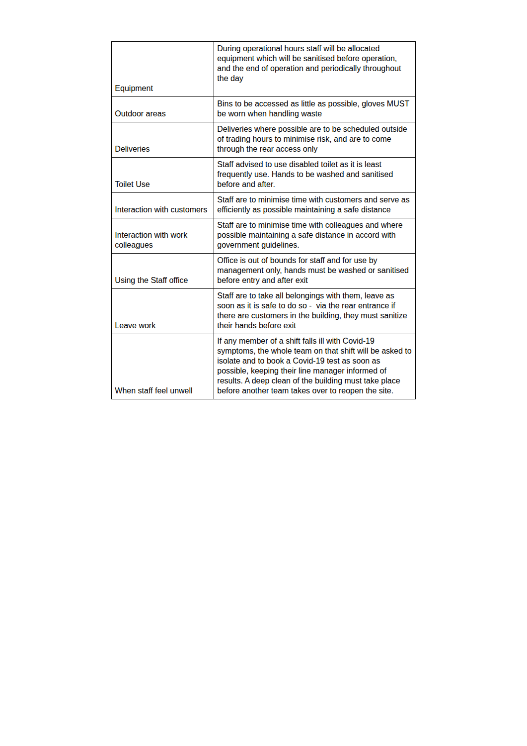| Equipment | During operational hours staff will be allocated equipment which will be sanitised before operation, and the end of operation and periodically throughout the day |
| Outdoor areas | Bins to be accessed as little as possible, gloves MUST be worn when handling waste |
| Deliveries | Deliveries where possible are to be scheduled outside of trading hours to minimise risk, and are to come through the rear access only |
| Toilet Use | Staff advised to use disabled toilet as it is least frequently use. Hands to be washed and sanitised before and after. |
| Interaction with customers | Staff are to minimise time with customers and serve as efficiently as possible maintaining a safe distance |
| Interaction with work colleagues | Staff are to minimise time with colleagues and where possible maintaining a safe distance in accord with government guidelines. |
| Using the Staff office | Office is out of bounds for staff and for use by management only, hands must be washed or sanitised before entry and after exit |
| Leave work | Staff are to take all belongings with them, leave as soon as it is safe to do so - via the rear entrance if there are customers in the building, they must sanitize their hands before exit |
| When staff feel unwell | If any member of a shift falls ill with Covid-19 symptoms, the whole team on that shift will be asked to isolate and to book a Covid-19 test as soon as possible, keeping their line manager informed of results. A deep clean of the building must take place before another team takes over to reopen the site. |